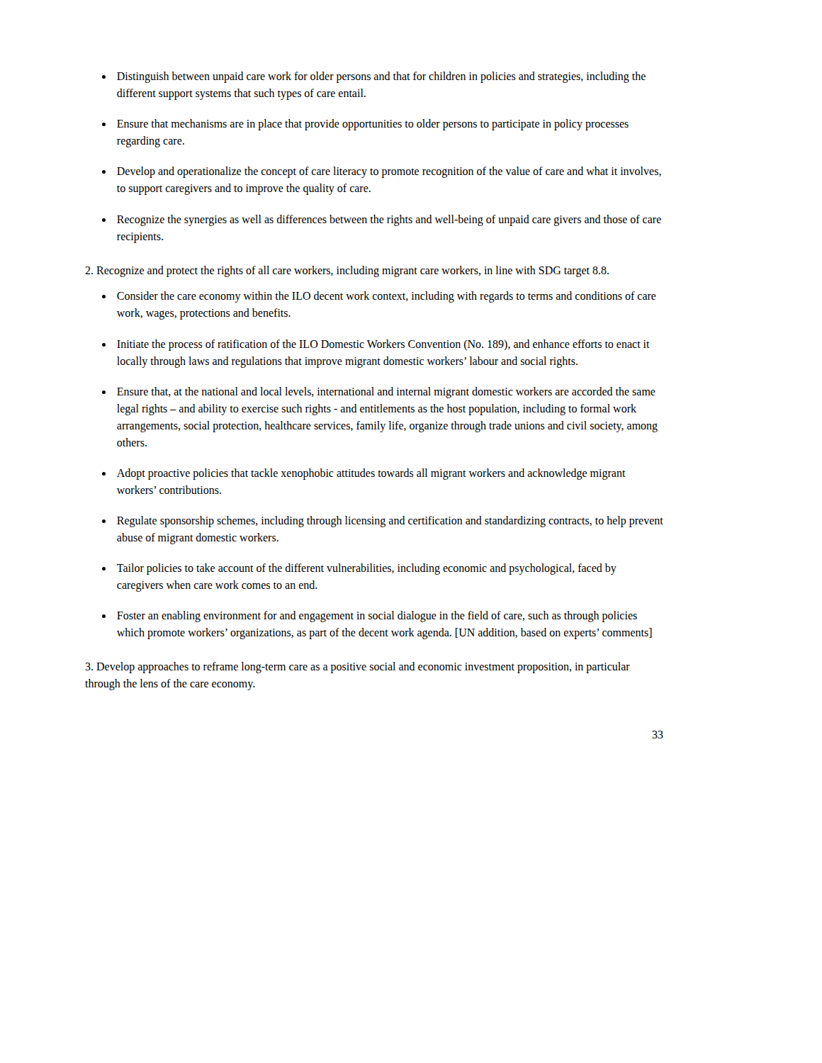Distinguish between unpaid care work for older persons and that for children in policies and strategies, including the different support systems that such types of care entail.
Ensure that mechanisms are in place that provide opportunities to older persons to participate in policy processes regarding care.
Develop and operationalize the concept of care literacy to promote recognition of the value of care and what it involves, to support caregivers and to improve the quality of care.
Recognize the synergies as well as differences between the rights and well-being of unpaid care givers and those of care recipients.
2. Recognize and protect the rights of all care workers, including migrant care workers, in line with SDG target 8.8.
Consider the care economy within the ILO decent work context, including with regards to terms and conditions of care work, wages, protections and benefits.
Initiate the process of ratification of the ILO Domestic Workers Convention (No. 189), and enhance efforts to enact it locally through laws and regulations that improve migrant domestic workers’ labour and social rights.
Ensure that, at the national and local levels, international and internal migrant domestic workers are accorded the same legal rights – and ability to exercise such rights - and entitlements as the host population, including to formal work arrangements, social protection, healthcare services, family life, organize through trade unions and civil society, among others.
Adopt proactive policies that tackle xenophobic attitudes towards all migrant workers and acknowledge migrant workers’ contributions.
Regulate sponsorship schemes, including through licensing and certification and standardizing contracts, to help prevent abuse of migrant domestic workers.
Tailor policies to take account of the different vulnerabilities, including economic and psychological, faced by caregivers when care work comes to an end.
Foster an enabling environment for and engagement in social dialogue in the field of care, such as through policies which promote workers’ organizations, as part of the decent work agenda. [UN addition, based on experts’ comments]
3. Develop approaches to reframe long-term care as a positive social and economic investment proposition, in particular through the lens of the care economy.
33